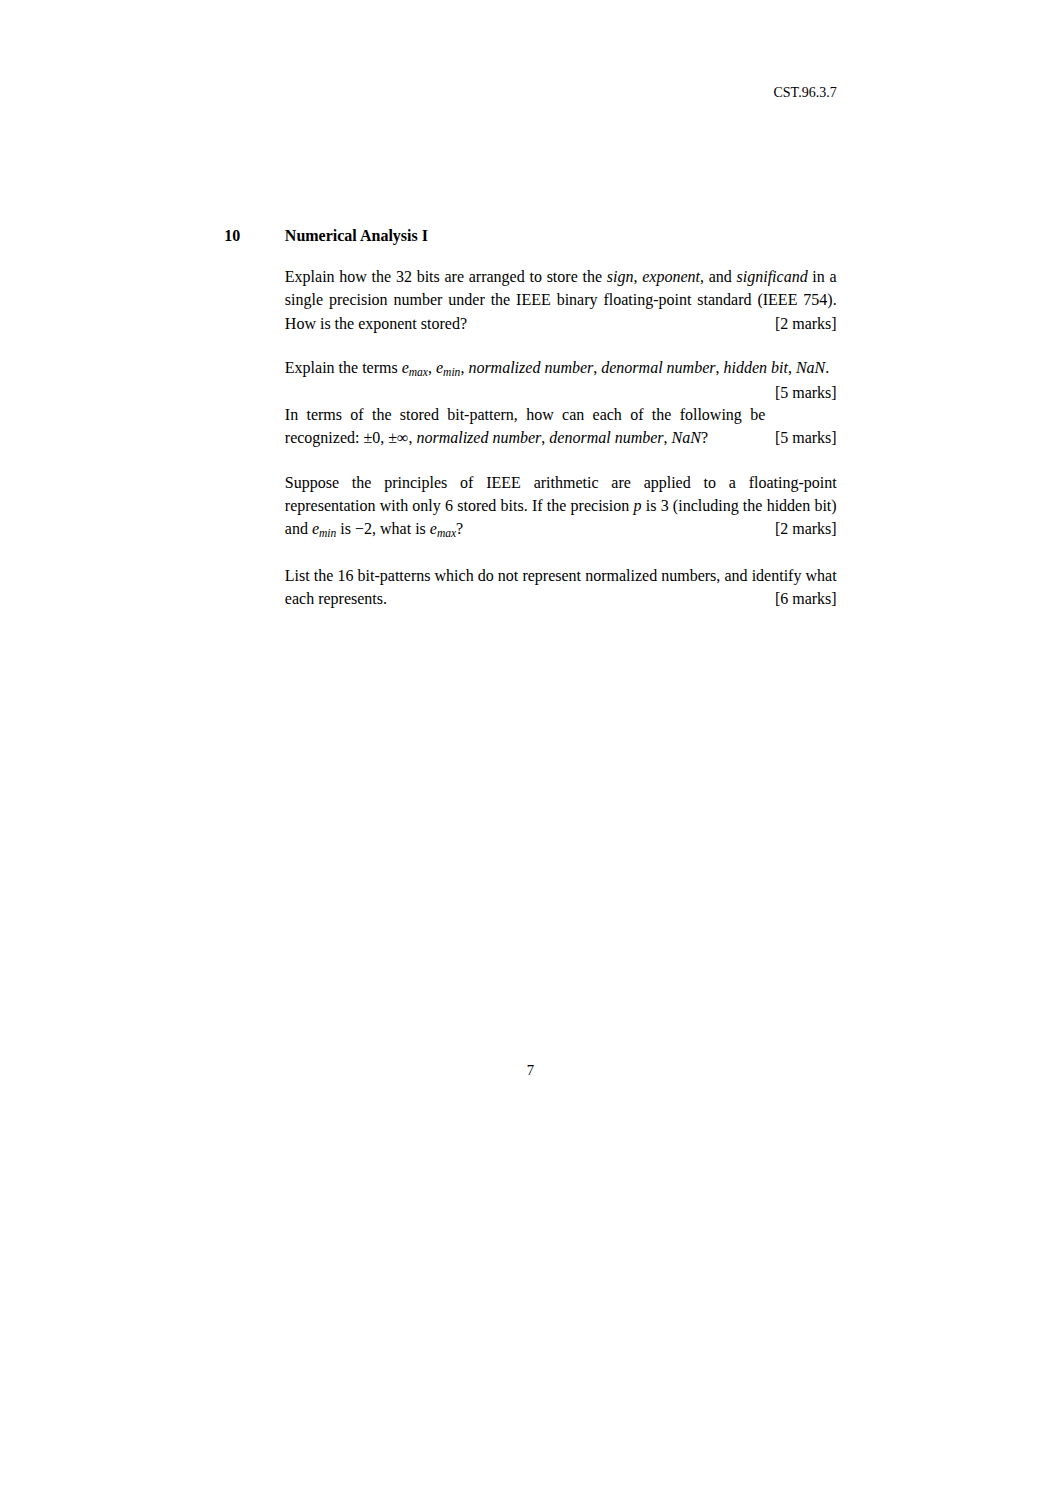CST.96.3.7
10 Numerical Analysis I
Explain how the 32 bits are arranged to store the sign, exponent, and significand in a single precision number under the IEEE binary floating-point standard (IEEE 754). How is the exponent stored? [2 marks]
Explain the terms emax, emin, normalized number, denormal number, hidden bit, NaN. [5 marks]
In terms of the stored bit-pattern, how can each of the following be recognized: ±0, ±∞, normalized number, denormal number, NaN? [5 marks]
Suppose the principles of IEEE arithmetic are applied to a floating-point representation with only 6 stored bits. If the precision p is 3 (including the hidden bit) and emin is −2, what is emax? [2 marks]
List the 16 bit-patterns which do not represent normalized numbers, and identify what each represents. [6 marks]
7